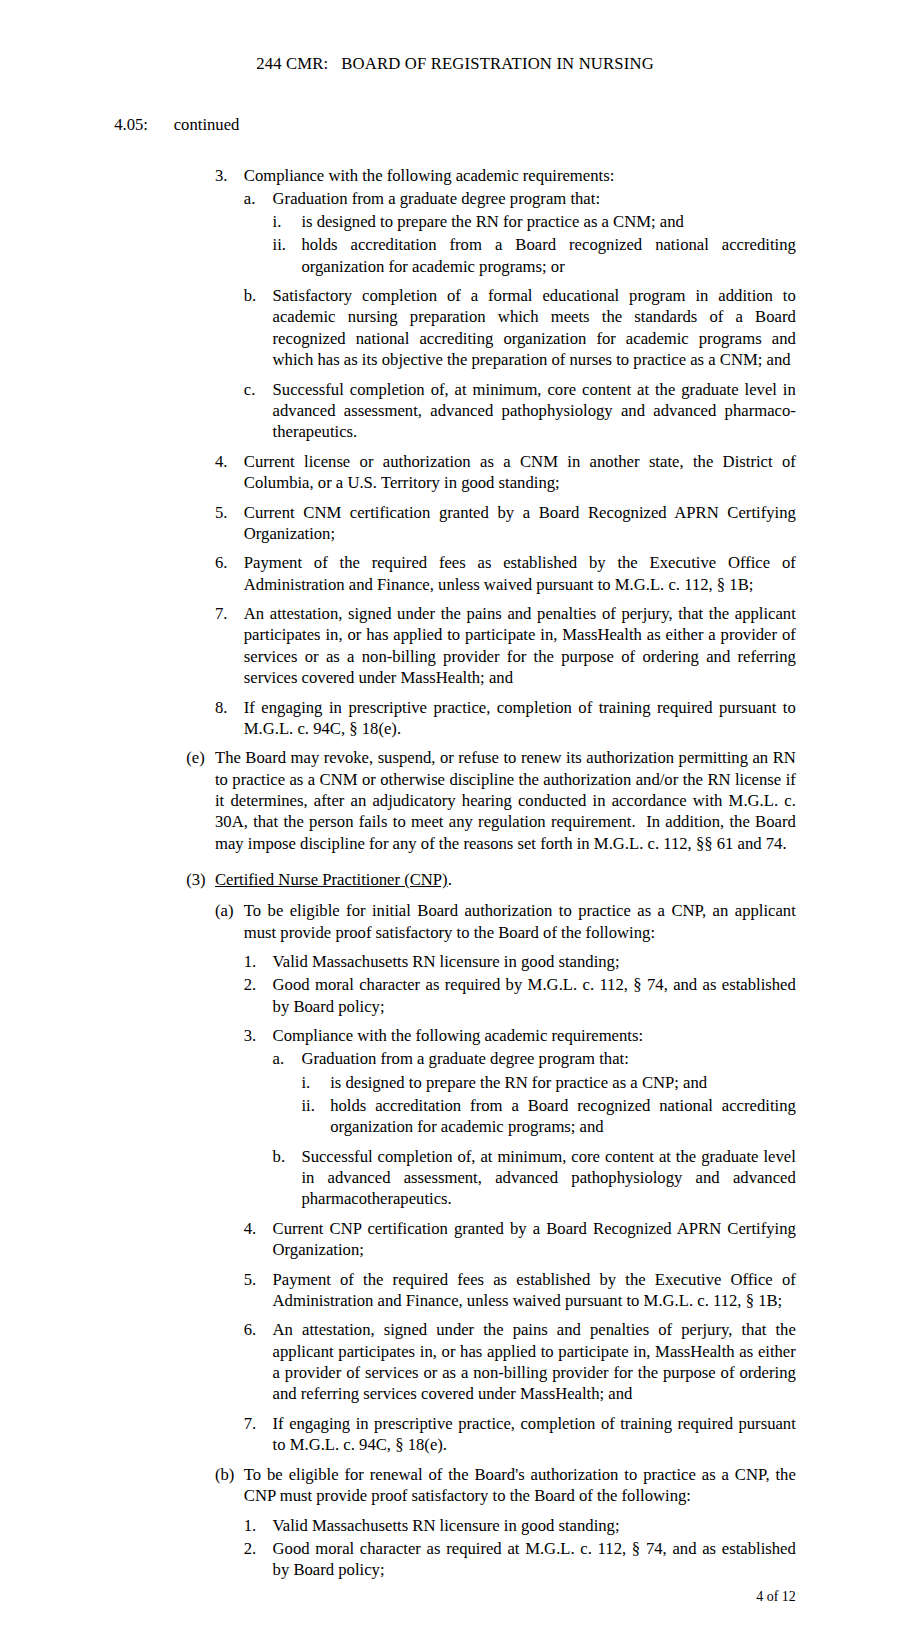244 CMR: BOARD OF REGISTRATION IN NURSING
4.05: continued
3.
Compliance with the following academic requirements:
a.
Graduation from a graduate degree program that:
i.
is designed to prepare the RN for practice as a CNM; and
ii.
holds accreditation from a Board recognized national accrediting organization for academic programs; or
b.
Satisfactory completion of a formal educational program in addition to academic nursing preparation which meets the standards of a Board recognized national accrediting organization for academic programs and which has as its objective the preparation of nurses to practice as a CNM; and
c.
Successful completion of, at minimum, core content at the graduate level in advanced assessment, advanced pathophysiology and advanced pharmaco­therapeutics.
4.
Current license or authorization as a CNM in another state, the District of Columbia, or a U.S. Territory in good standing;
5.
Current CNM certification granted by a Board Recognized APRN Certifying Organization;
6.
Payment of the required fees as established by the Executive Office of Administration and Finance, unless waived pursuant to M.G.L. c. 112, § 1B;
7.
An attestation, signed under the pains and penalties of perjury, that the applicant participates in, or has applied to participate in, MassHealth as either a provider of services or as a non-billing provider for the purpose of ordering and referring services covered under MassHealth; and
8.
If engaging in prescriptive practice, completion of training required pursuant to M.G.L. c. 94C, § 18(e).
(e)
The Board may revoke, suspend, or refuse to renew its authorization permitting an RN to practice as a CNM or otherwise discipline the authorization and/or the RN license if it determines, after an adjudicatory hearing conducted in accordance with M.G.L. c. 30A, that the person fails to meet any regulation requirement. In addition, the Board may impose discipline for any of the reasons set forth in M.G.L. c. 112, §§ 61 and 74.
(3)
Certified Nurse Practitioner (CNP).
(a)
To be eligible for initial Board authorization to practice as a CNP, an applicant must provide proof satisfactory to the Board of the following:
1.
Valid Massachusetts RN licensure in good standing;
2.
Good moral character as required by M.G.L. c. 112, § 74, and as established by Board policy;
3.
Compliance with the following academic requirements:
a.
Graduation from a graduate degree program that:
i.
is designed to prepare the RN for practice as a CNP; and
ii.
holds accreditation from a Board recognized national accrediting organization for academic programs; and
b.
Successful completion of, at minimum, core content at the graduate level in advanced assessment, advanced pathophysiology and advanced pharmacotherapeutics.
4.
Current CNP certification granted by a Board Recognized APRN Certifying Organization;
5.
Payment of the required fees as established by the Executive Office of Administration and Finance, unless waived pursuant to M.G.L. c. 112, § 1B;
6.
An attestation, signed under the pains and penalties of perjury, that the applicant participates in, or has applied to participate in, MassHealth as either a provider of services or as a non-billing provider for the purpose of ordering and referring services covered under MassHealth; and
7.
If engaging in prescriptive practice, completion of training required pursuant to M.G.L. c. 94C, § 18(e).
(b)
To be eligible for renewal of the Board's authorization to practice as a CNP, the CNP must provide proof satisfactory to the Board of the following:
1.
Valid Massachusetts RN licensure in good standing;
2.
Good moral character as required at M.G.L. c. 112, § 74, and as established by Board policy;
4 of 12